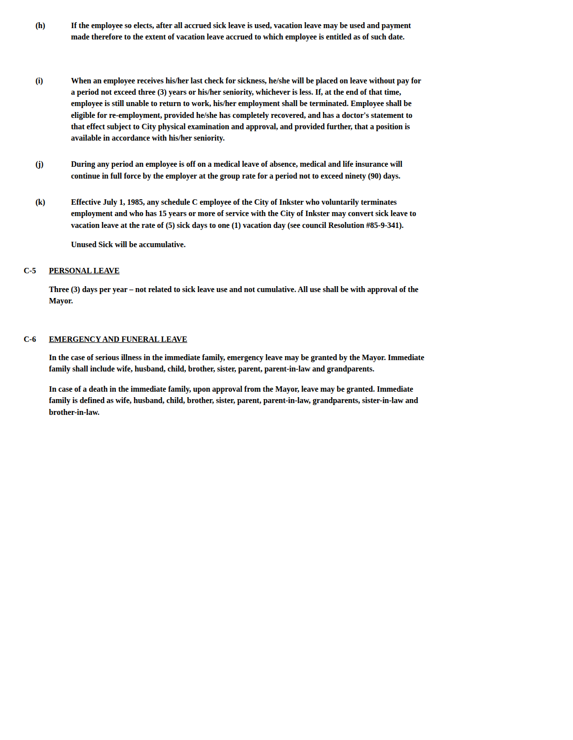(h)
If the employee so elects, after all accrued sick leave is used, vacation leave may be used and payment made therefore to the extent of vacation leave accrued to which employee is entitled as of such date.
(i)
When an employee receives his/her last check for sickness, he/she will be placed on leave without pay for a period not exceed three (3) years or his/her seniority, whichever is less. If, at the end of that time, employee is still unable to return to work, his/her employment shall be terminated. Employee shall be eligible for re-employment, provided he/she has completely recovered, and has a doctor's statement to that effect subject to City physical examination and approval, and provided further, that a position is available in accordance with his/her seniority.
(j)
During any period an employee is off on a medical leave of absence, medical and life insurance will continue in full force by the employer at the group rate for a period not to exceed ninety (90) days.
(k)
Effective July 1, 1985, any schedule C employee of the City of Inkster who voluntarily terminates employment and who has 15 years or more of service with the City of Inkster may convert sick leave to vacation leave at the rate of (5) sick days to one (1) vacation day (see council Resolution #85-9-341).
Unused Sick will be accumulative.
C-5
PERSONAL LEAVE
Three (3) days per year – not related to sick leave use and not cumulative. All use shall be with approval of the Mayor.
C-6
EMERGENCY AND FUNERAL LEAVE
In the case of serious illness in the immediate family, emergency leave may be granted by the Mayor. Immediate family shall include wife, husband, child, brother, sister, parent, parent-in-law and grandparents.
In case of a death in the immediate family, upon approval from the Mayor, leave may be granted. Immediate family is defined as wife, husband, child, brother, sister, parent, parent-in-law, grandparents, sister-in-law and brother-in-law.